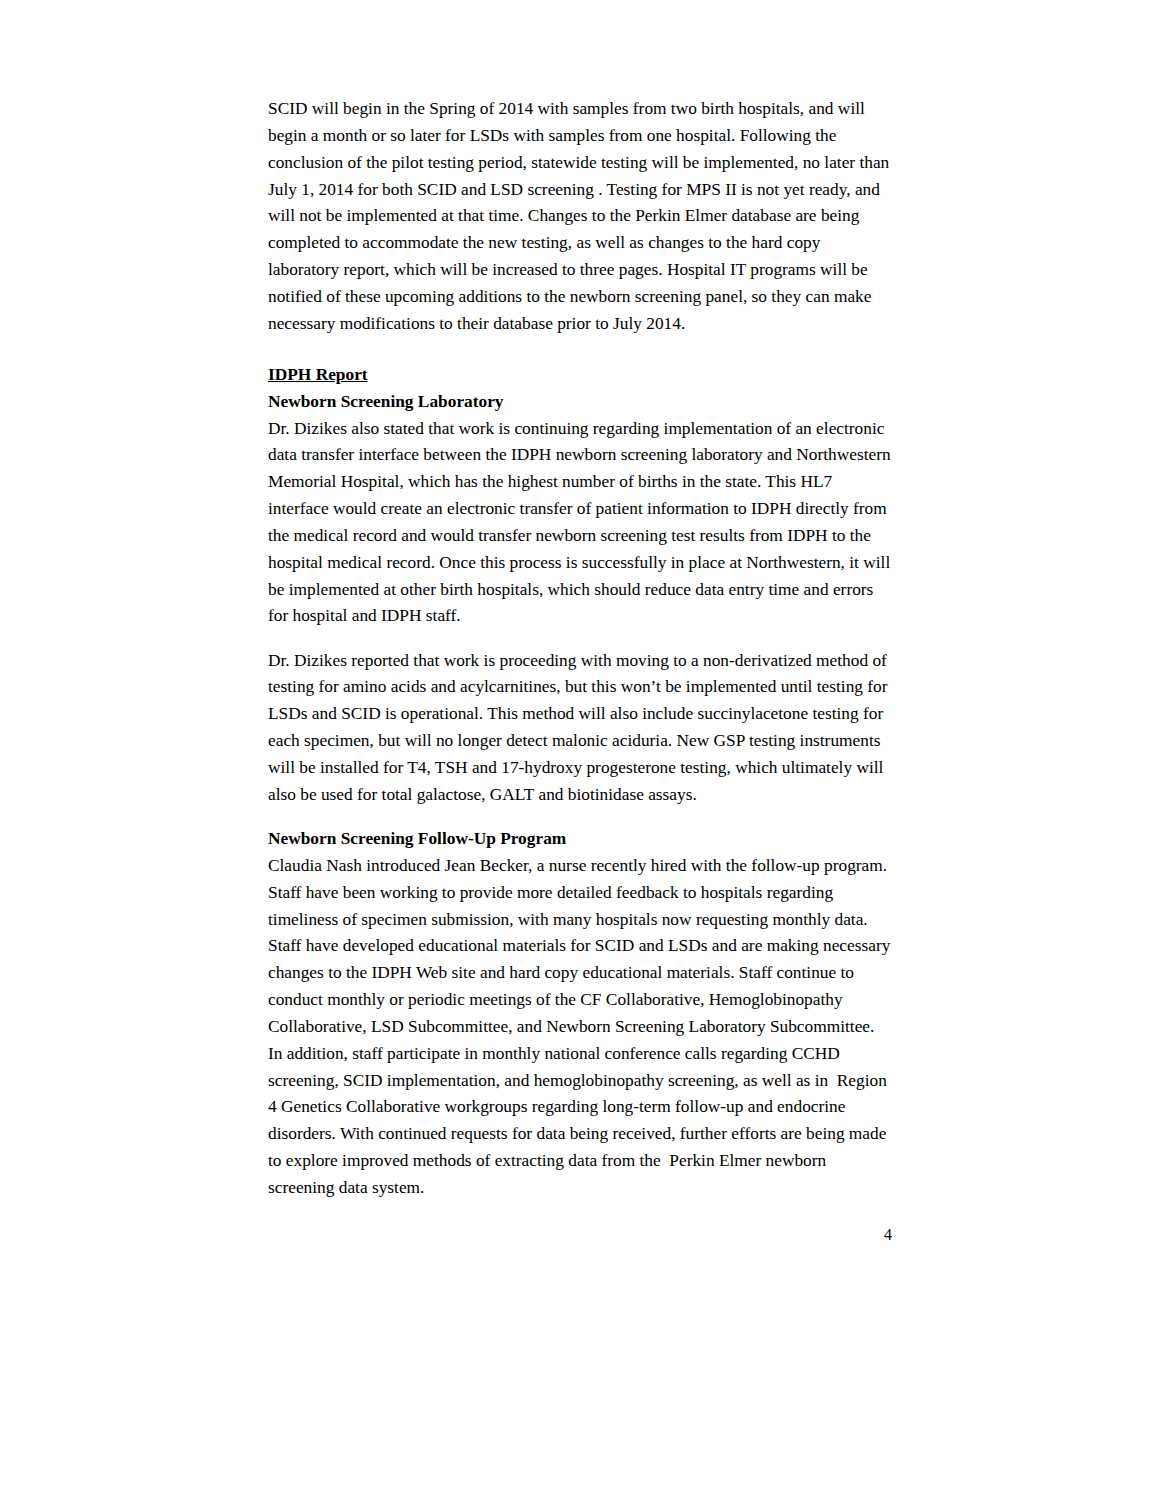SCID will begin in the Spring of 2014 with samples from two birth hospitals, and will begin a month or so later for LSDs with samples from one hospital. Following the conclusion of the pilot testing period, statewide testing will be implemented, no later than July 1, 2014 for both SCID and LSD screening . Testing for MPS II is not yet ready, and will not be implemented at that time. Changes to the Perkin Elmer database are being completed to accommodate the new testing, as well as changes to the hard copy laboratory report, which will be increased to three pages. Hospital IT programs will be notified of these upcoming additions to the newborn screening panel, so they can make necessary modifications to their database prior to July 2014.
IDPH Report
Newborn Screening Laboratory
Dr. Dizikes also stated that work is continuing regarding implementation of an electronic data transfer interface between the IDPH newborn screening laboratory and Northwestern Memorial Hospital, which has the highest number of births in the state. This HL7 interface would create an electronic transfer of patient information to IDPH directly from the medical record and would transfer newborn screening test results from IDPH to the hospital medical record. Once this process is successfully in place at Northwestern, it will be implemented at other birth hospitals, which should reduce data entry time and errors for hospital and IDPH staff.
Dr. Dizikes reported that work is proceeding with moving to a non-derivatized method of testing for amino acids and acylcarnitines, but this won’t be implemented until testing for LSDs and SCID is operational. This method will also include succinylacetone testing for each specimen, but will no longer detect malonic aciduria. New GSP testing instruments will be installed for T4, TSH and 17-hydroxy progesterone testing, which ultimately will also be used for total galactose, GALT and biotinidase assays.
Newborn Screening Follow-Up Program
Claudia Nash introduced Jean Becker, a nurse recently hired with the follow-up program. Staff have been working to provide more detailed feedback to hospitals regarding timeliness of specimen submission, with many hospitals now requesting monthly data. Staff have developed educational materials for SCID and LSDs and are making necessary changes to the IDPH Web site and hard copy educational materials. Staff continue to conduct monthly or periodic meetings of the CF Collaborative, Hemoglobinopathy Collaborative, LSD Subcommittee, and Newborn Screening Laboratory Subcommittee. In addition, staff participate in monthly national conference calls regarding CCHD screening, SCID implementation, and hemoglobinopathy screening, as well as in Region 4 Genetics Collaborative workgroups regarding long-term follow-up and endocrine disorders. With continued requests for data being received, further efforts are being made to explore improved methods of extracting data from the Perkin Elmer newborn screening data system.
4